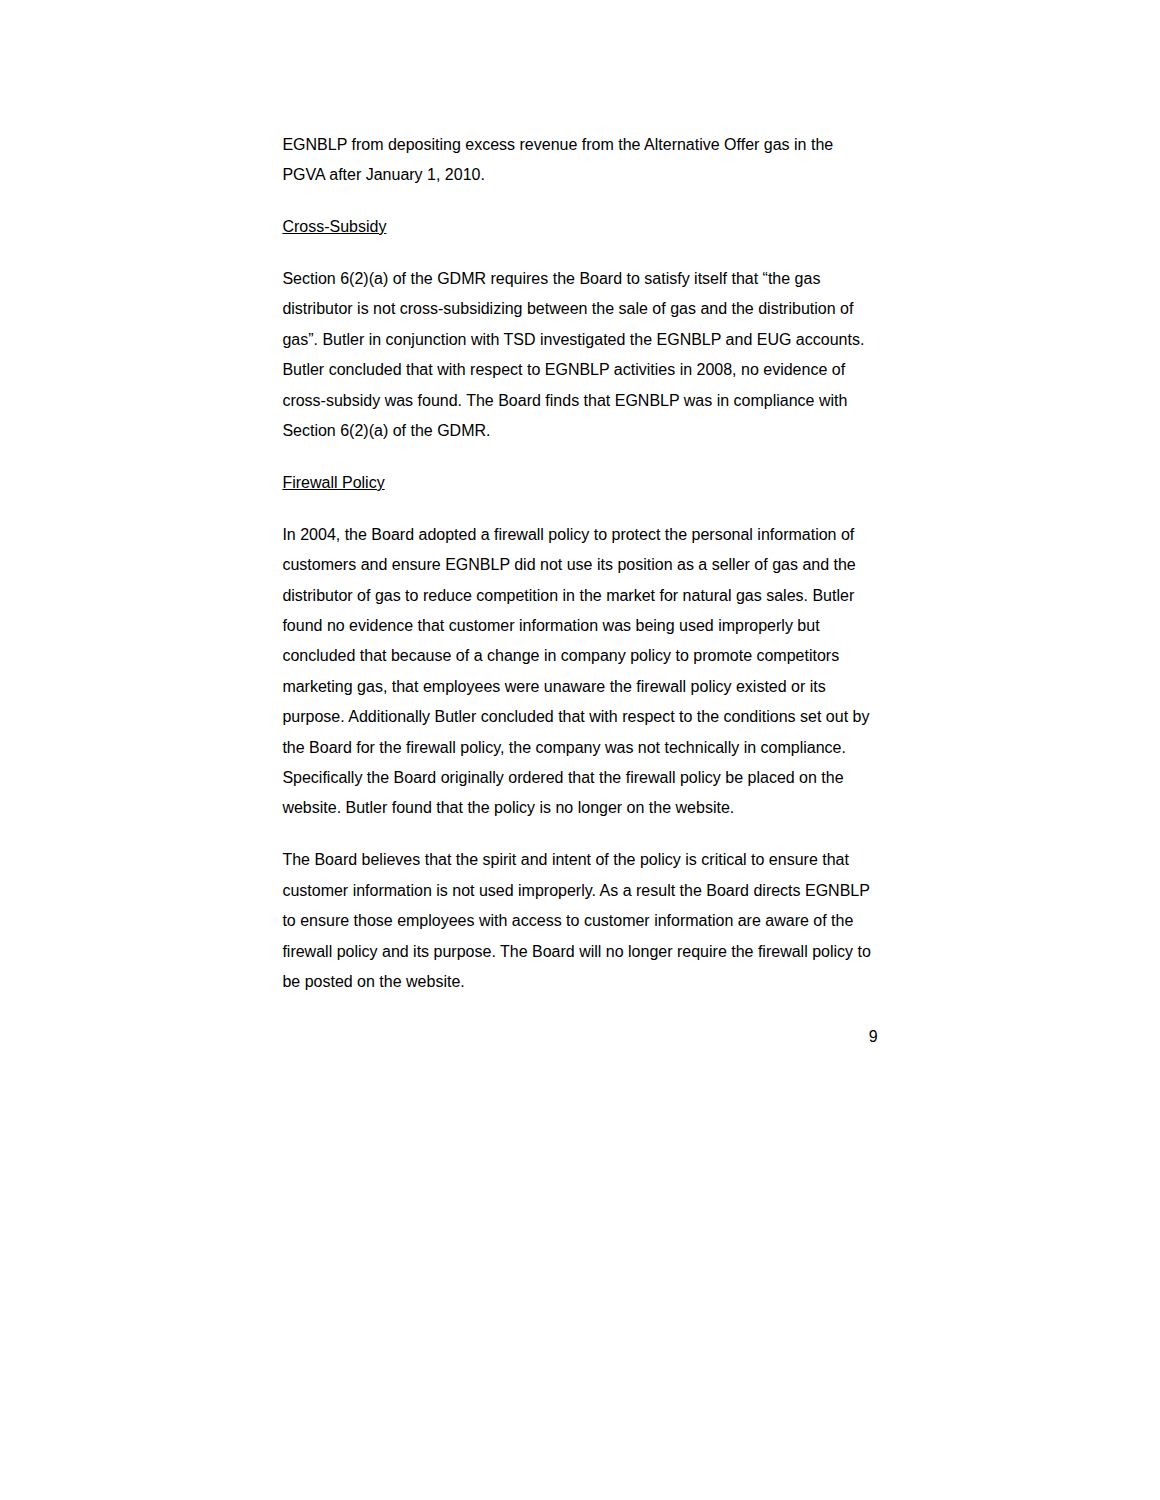EGNBLP from depositing excess revenue from the Alternative Offer gas in the PGVA after January 1, 2010.
Cross-Subsidy
Section 6(2)(a) of the GDMR requires the Board to satisfy itself that “the gas distributor is not cross-subsidizing between the sale of gas and the distribution of gas”. Butler in conjunction with TSD investigated the EGNBLP and EUG accounts. Butler concluded that with respect to EGNBLP activities in 2008, no evidence of cross-subsidy was found. The Board finds that EGNBLP was in compliance with Section 6(2)(a) of the GDMR.
Firewall Policy
In 2004, the Board adopted a firewall policy to protect the personal information of customers and ensure EGNBLP did not use its position as a seller of gas and the distributor of gas to reduce competition in the market for natural gas sales. Butler found no evidence that customer information was being used improperly but concluded that because of a change in company policy to promote competitors marketing gas, that employees were unaware the firewall policy existed or its purpose. Additionally Butler concluded that with respect to the conditions set out by the Board for the firewall policy, the company was not technically in compliance. Specifically the Board originally ordered that the firewall policy be placed on the website. Butler found that the policy is no longer on the website.
The Board believes that the spirit and intent of the policy is critical to ensure that customer information is not used improperly. As a result the Board directs EGNBLP to ensure those employees with access to customer information are aware of the firewall policy and its purpose. The Board will no longer require the firewall policy to be posted on the website.
9